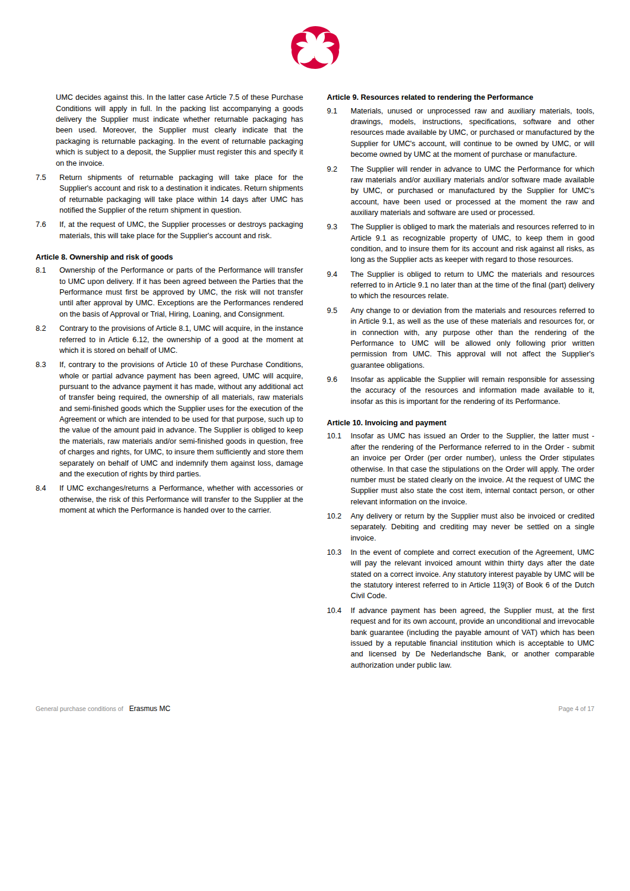NFU
UMC decides against this. In the latter case Article 7.5 of these Purchase Conditions will apply in full. In the packing list accompanying a goods delivery the Supplier must indicate whether returnable packaging has been used. Moreover, the Supplier must clearly indicate that the packaging is returnable packaging. In the event of returnable packaging which is subject to a deposit, the Supplier must register this and specify it on the invoice.
7.5
Return shipments of returnable packaging will take place for the Supplier's account and risk to a destination it indicates. Return shipments of returnable packaging will take place within 14 days after UMC has notified the Supplier of the return shipment in question.
7.6
If, at the request of UMC, the Supplier processes or destroys packaging materials, this will take place for the Supplier's account and risk.
Article 8. Ownership and risk of goods
8.1
Ownership of the Performance or parts of the Performance will transfer to UMC upon delivery. If it has been agreed between the Parties that the Performance must first be approved by UMC, the risk will not transfer until after approval by UMC. Exceptions are the Performances rendered on the basis of Approval or Trial, Hiring, Loaning, and Consignment.
8.2
Contrary to the provisions of Article 8.1, UMC will acquire, in the instance referred to in Article 6.12, the ownership of a good at the moment at which it is stored on behalf of UMC.
8.3
If, contrary to the provisions of Article 10 of these Purchase Conditions, whole or partial advance payment has been agreed, UMC will acquire, pursuant to the advance payment it has made, without any additional act of transfer being required, the ownership of all materials, raw materials and semi-finished goods which the Supplier uses for the execution of the Agreement or which are intended to be used for that purpose, such up to the value of the amount paid in advance. The Supplier is obliged to keep the materials, raw materials and/or semi-finished goods in question, free of charges and rights, for UMC, to insure them sufficiently and store them separately on behalf of UMC and indemnify them against loss, damage and the execution of rights by third parties.
8.4
If UMC exchanges/returns a Performance, whether with accessories or otherwise, the risk of this Performance will transfer to the Supplier at the moment at which the Performance is handed over to the carrier.
Article 9. Resources related to rendering the Performance
9.1
Materials, unused or unprocessed raw and auxiliary materials, tools, drawings, models, instructions, specifications, software and other resources made available by UMC, or purchased or manufactured by the Supplier for UMC's account, will continue to be owned by UMC, or will become owned by UMC at the moment of purchase or manufacture.
9.2
The Supplier will render in advance to UMC the Performance for which raw materials and/or auxiliary materials and/or software made available by UMC, or purchased or manufactured by the Supplier for UMC's account, have been used or processed at the moment the raw and auxiliary materials and software are used or processed.
9.3
The Supplier is obliged to mark the materials and resources referred to in Article 9.1 as recognizable property of UMC, to keep them in good condition, and to insure them for its account and risk against all risks, as long as the Supplier acts as keeper with regard to those resources.
9.4
The Supplier is obliged to return to UMC the materials and resources referred to in Article 9.1 no later than at the time of the final (part) delivery to which the resources relate.
9.5
Any change to or deviation from the materials and resources referred to in Article 9.1, as well as the use of these materials and resources for, or in connection with, any purpose other than the rendering of the Performance to UMC will be allowed only following prior written permission from UMC. This approval will not affect the Supplier's guarantee obligations.
9.6
Insofar as applicable the Supplier will remain responsible for assessing the accuracy of the resources and information made available to it, insofar as this is important for the rendering of its Performance.
Article 10. Invoicing and payment
10.1
Insofar as UMC has issued an Order to the Supplier, the latter must - after the rendering of the Performance referred to in the Order - submit an invoice per Order (per order number), unless the Order stipulates otherwise. In that case the stipulations on the Order will apply. The order number must be stated clearly on the invoice. At the request of UMC the Supplier must also state the cost item, internal contact person, or other relevant information on the invoice.
10.2
Any delivery or return by the Supplier must also be invoiced or credited separately. Debiting and crediting may never be settled on a single invoice.
10.3
In the event of complete and correct execution of the Agreement, UMC will pay the relevant invoiced amount within thirty days after the date stated on a correct invoice. Any statutory interest payable by UMC will be the statutory interest referred to in Article 119(3) of Book 6 of the Dutch Civil Code.
10.4
If advance payment has been agreed, the Supplier must, at the first request and for its own account, provide an unconditional and irrevocable bank guarantee (including the payable amount of VAT) which has been issued by a reputable financial institution which is acceptable to UMC and licensed by De Nederlandsche Bank, or another comparable authorization under public law.
General purchase conditions of Erasmus MC
Page 4 of 17